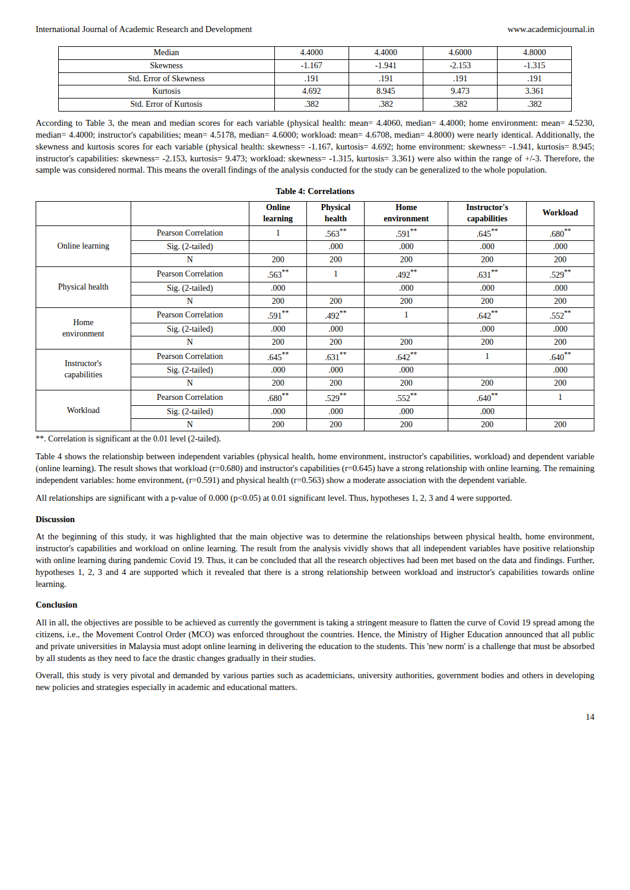International Journal of Academic Research and Development www.academicjournal.in
| Median | 4.4000 | 4.4000 | 4.6000 | 4.8000 |
| Skewness | -1.167 | -1.941 | -2.153 | -1.315 |
| Std. Error of Skewness | .191 | .191 | .191 | .191 |
| Kurtosis | 4.692 | 8.945 | 9.473 | 3.361 |
| Std. Error of Kurtosis | .382 | .382 | .382 | .382 |
According to Table 3, the mean and median scores for each variable (physical health: mean= 4.4060, median= 4.4000; home environment: mean= 4.5230, median= 4.4000; instructor's capabilities; mean= 4.5178, median= 4.6000; workload: mean= 4.6708, median= 4.8000) were nearly identical. Additionally, the skewness and kurtosis scores for each variable (physical health: skewness= -1.167, kurtosis= 4.692; home environment: skewness= -1.941, kurtosis= 8.945; instructor's capabilities: skewness= -2.153, kurtosis= 9.473; workload: skewness= -1.315, kurtosis= 3.361) were also within the range of +/-3. Therefore, the sample was considered normal. This means the overall findings of the analysis conducted for the study can be generalized to the whole population.
Table 4: Correlations
| | | Online learning | Physical health | Home environment | Instructor's capabilities | Workload |
| --- | --- | --- | --- | --- | --- | --- |
| Online learning | Pearson Correlation | 1 | .563 ** | .591 ** | .645 ** | .680 ** |
| Sig. (2-tailed) | | .000 | .000 | .000 | .000 |
| N | 200 | 200 | 200 | 200 | 200 |
| Physical health | Pearson Correlation | .563 ** | 1 | .492 ** | .631 ** | .529 ** |
| Sig. (2-tailed) | .000 | | .000 | .000 | .000 |
| N | 200 | 200 | 200 | 200 | 200 |
| Home environment | Pearson Correlation | .591 ** | .492 ** | 1 | .642 ** | .552 ** |
| Sig. (2-tailed) | .000 | .000 | | .000 | .000 |
| N | 200 | 200 | 200 | 200 | 200 |
| Instructor's capabilities | Pearson Correlation | .645 ** | .631 ** | .642 ** | 1 | .640 ** |
| Sig. (2-tailed) | .000 | .000 | .000 | | .000 |
| N | 200 | 200 | 200 | 200 | 200 |
| Workload | Pearson Correlation | .680 ** | .529 ** | .552 ** | .640 ** | 1 |
| Sig. (2-tailed) | .000 | .000 | .000 | .000 | |
| N | 200 | 200 | 200 | 200 | 200 |
**. Correlation is significant at the 0.01 level (2-tailed).
Table 4 shows the relationship between independent variables (physical health, home environment, instructor's capabilities, workload) and dependent variable (online learning). The result shows that workload (r=0.680) and instructor's capabilities (r=0.645) have a strong relationship with online learning. The remaining independent variables: home environment, (r=0.591) and physical health (r=0.563) show a moderate association with the dependent variable.
All relationships are significant with a p-value of 0.000 (p<0.05) at 0.01 significant level. Thus, hypotheses 1, 2, 3 and 4 were supported.
Discussion
At the beginning of this study, it was highlighted that the main objective was to determine the relationships between physical health, home environment, instructor's capabilities and workload on online learning. The result from the analysis vividly shows that all independent variables have positive relationship with online learning during pandemic Covid 19. Thus, it can be concluded that all the research objectives had been met based on the data and findings. Further, hypotheses 1, 2, 3 and 4 are supported which it revealed that there is a strong relationship between workload and instructor's capabilities towards online learning.
Conclusion
All in all, the objectives are possible to be achieved as currently the government is taking a stringent measure to flatten the curve of Covid 19 spread among the citizens, i.e., the Movement Control Order (MCO) was enforced throughout the countries. Hence, the Ministry of Higher Education announced that all public and private universities in Malaysia must adopt online learning in delivering the education to the students. This 'new norm' is a challenge that must be absorbed by all students as they need to face the drastic changes gradually in their studies.
Overall, this study is very pivotal and demanded by various parties such as academicians, university authorities, government bodies and others in developing new policies and strategies especially in academic and educational matters.
14